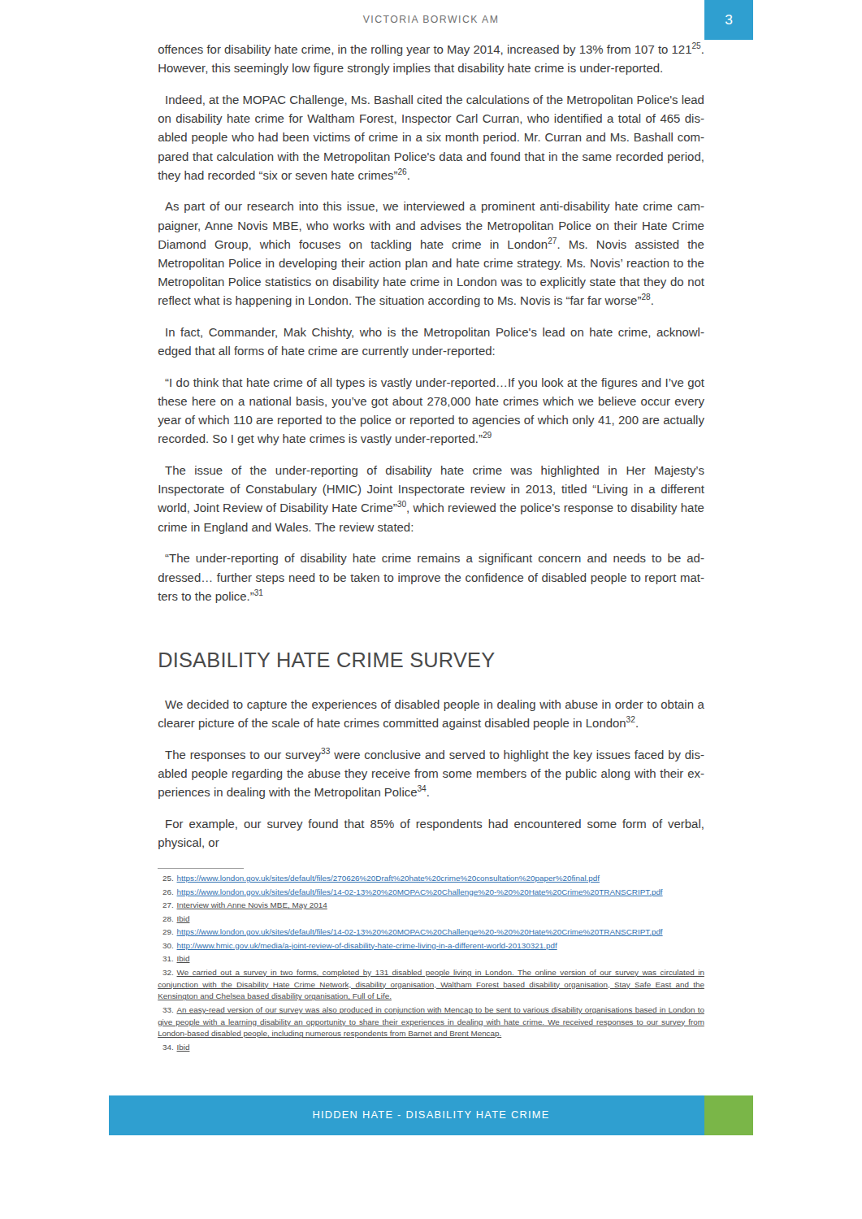Victoria Borwick AM
3
offences for disability hate crime, in the rolling year to May 2014, increased by 13% from 107 to 12125. However, this seemingly low figure strongly implies that disability hate crime is under-reported.
Indeed, at the MOPAC Challenge, Ms. Bashall cited the calculations of the Metropolitan Police's lead on disability hate crime for Waltham Forest, Inspector Carl Curran, who identified a total of 465 disabled people who had been victims of crime in a six month period. Mr. Curran and Ms. Bashall compared that calculation with the Metropolitan Police's data and found that in the same recorded period, they had recorded “six or seven hate crimes”26.
As part of our research into this issue, we interviewed a prominent anti-disability hate crime campaigner, Anne Novis MBE, who works with and advises the Metropolitan Police on their Hate Crime Diamond Group, which focuses on tackling hate crime in London27. Ms. Novis assisted the Metropolitan Police in developing their action plan and hate crime strategy. Ms. Novis’ reaction to the Metropolitan Police statistics on disability hate crime in London was to explicitly state that they do not reflect what is happening in London. The situation according to Ms. Novis is “far far worse”28.
In fact, Commander, Mak Chishty, who is the Metropolitan Police's lead on hate crime, acknowledged that all forms of hate crime are currently under-reported:
“I do think that hate crime of all types is vastly under-reported…If you look at the figures and I’ve got these here on a national basis, you’ve got about 278,000 hate crimes which we believe occur every year of which 110 are reported to the police or reported to agencies of which only 41, 200 are actually recorded. So I get why hate crimes is vastly under-reported.”29
The issue of the under-reporting of disability hate crime was highlighted in Her Majesty’s Inspectorate of Constabulary (HMIC) Joint Inspectorate review in 2013, titled “Living in a different world, Joint Review of Disability Hate Crime”30, which reviewed the police's response to disability hate crime in England and Wales. The review stated:
“The under-reporting of disability hate crime remains a significant concern and needs to be addressed… further steps need to be taken to improve the confidence of disabled people to report matters to the police.”31
Disability Hate Crime Survey
We decided to capture the experiences of disabled people in dealing with abuse in order to obtain a clearer picture of the scale of hate crimes committed against disabled people in London32.
The responses to our survey33 were conclusive and served to highlight the key issues faced by disabled people regarding the abuse they receive from some members of the public along with their experiences in dealing with the Metropolitan Police34.
For example, our survey found that 85% of respondents had encountered some form of verbal, physical, or
https://www.london.gov.uk/sites/default/files/270626%20Draft%20hate%20crime%20consultation%20paper%20final.pdf
https://www.london.gov.uk/sites/default/files/14-02-13%20%20MOPAC%20Challenge%20-%20%20Hate%20Crime%20TRANSCRIPT.pdf
Interview with Anne Novis MBE, May 2014
Ibid
https://www.london.gov.uk/sites/default/files/14-02-13%20%20MOPAC%20Challenge%20-%20%20Hate%20Crime%20TRANSCRIPT.pdf
http://www.hmic.gov.uk/media/a-joint-review-of-disability-hate-crime-living-in-a-different-world-20130321.pdf
Ibid
We carried out a survey in two forms, completed by 131 disabled people living in London. The online version of our survey was circulated in conjunction with the Disability Hate Crime Network, disability organisation, Waltham Forest based disability organisation, Stay Safe East and the Kensington and Chelsea based disability organisation, Full of Life.
An easy-read version of our survey was also produced in conjunction with Mencap to be sent to various disability organisations based in London to give people with a learning disability an opportunity to share their experiences in dealing with hate crime. We received responses to our survey from London-based disabled people, including numerous respondents from Barnet and Brent Mencap.
Ibid
Hidden Hate - Disability Hate Crime